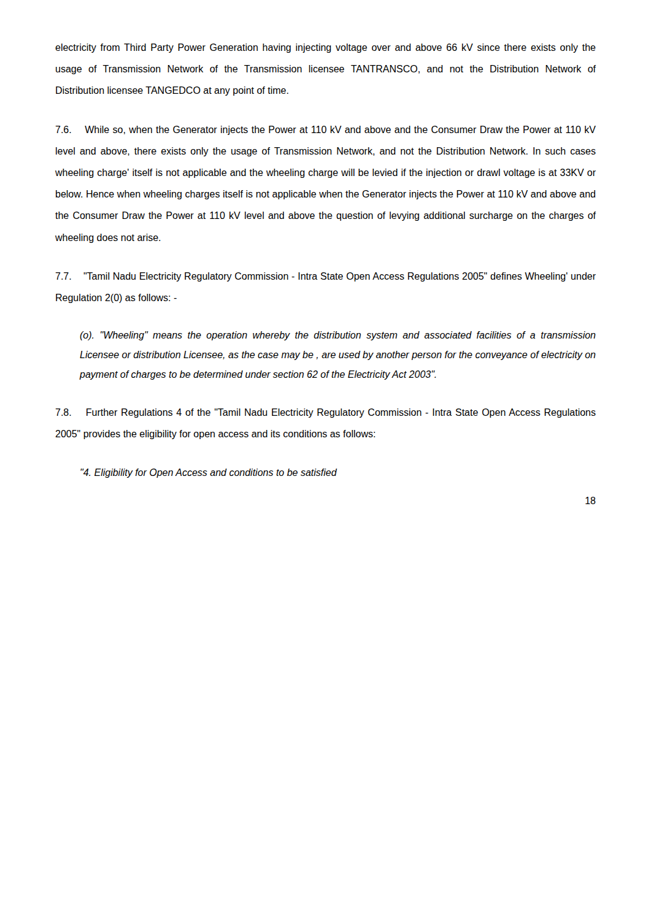electricity from Third Party Power Generation having injecting voltage over and above 66 kV since there exists only the usage of Transmission Network of the Transmission licensee TANTRANSCO, and not the Distribution Network of Distribution licensee TANGEDCO at any point of time.
7.6. While so, when the Generator injects the Power at 110 kV and above and the Consumer Draw the Power at 110 kV level and above, there exists only the usage of Transmission Network, and not the Distribution Network. In such cases wheeling charge' itself is not applicable and the wheeling charge will be levied if the injection or drawl voltage is at 33KV or below. Hence when wheeling charges itself is not applicable when the Generator injects the Power at 110 kV and above and the Consumer Draw the Power at 110 kV level and above the question of levying additional surcharge on the charges of wheeling does not arise.
7.7. "Tamil Nadu Electricity Regulatory Commission - Intra State Open Access Regulations 2005" defines Wheeling' under Regulation 2(0) as follows: -
(o). "Wheeling" means the operation whereby the distribution system and associated facilities of a transmission Licensee or distribution Licensee, as the case may be , are used by another person for the conveyance of electricity on payment of charges to be determined under section 62 of the Electricity Act 2003".
7.8. Further Regulations 4 of the "Tamil Nadu Electricity Regulatory Commission - Intra State Open Access Regulations 2005" provides the eligibility for open access and its conditions as follows:
"4. Eligibility for Open Access and conditions to be satisfied
18